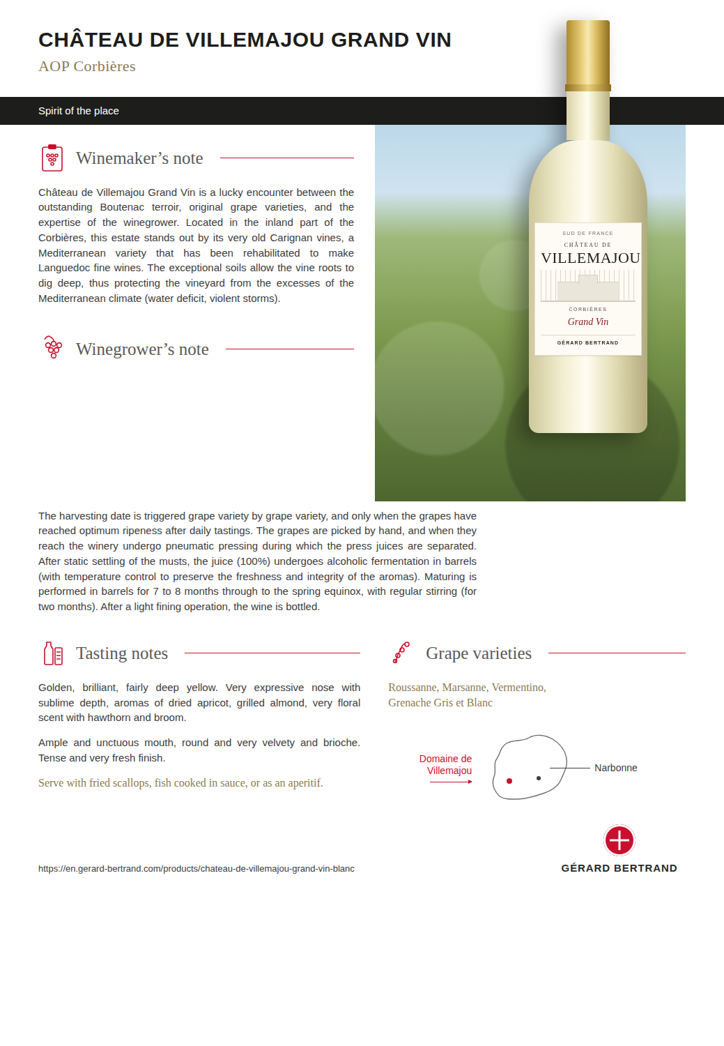Château de Villemajou Grand Vin
AOP Corbières
Spirit of the place
Winemaker’s note
Château de Villemajou Grand Vin is a lucky encounter between the outstanding Boutenac terroir, original grape varieties, and the expertise of the winegrower. Located in the inland part of the Corbières, this estate stands out by its very old Carignan vines, a Mediterranean variety that has been rehabilitated to make Languedoc fine wines. The exceptional soils allow the vine roots to dig deep, thus protecting the vineyard from the excesses of the Mediterranean climate (water deficit, violent storms).
Winegrower’s note
SUD DE FRANCE
CHÂTEAU DE
VILLEMAJOU
CORBIÈRES
Grand Vin
GÉRARD BERTRAND
The harvesting date is triggered grape variety by grape variety, and only when the grapes have reached optimum ripeness after daily tastings. The grapes are picked by hand, and when they reach the winery undergo pneumatic pressing during which the press juices are separated. After static settling of the musts, the juice (100%) undergoes alcoholic fermentation in barrels (with temperature control to preserve the freshness and integrity of the aromas). Maturing is performed in barrels for 7 to 8 months through to the spring equinox, with regular stirring (for two months). After a light fining operation, the wine is bottled.
Tasting notes
Golden, brilliant, fairly deep yellow. Very expressive nose with sublime depth, aromas of dried apricot, grilled almond, very floral scent with hawthorn and broom.
Ample and unctuous mouth, round and very velvety and brioche. Tense and very fresh finish.
Serve with fried scallops, fish cooked in sauce, or as an aperitif.
Grape varieties
Roussanne, Marsanne, Vermentino,
Grenache Gris et Blanc
Domaine de
Villemajou
Narbonne
https://en.gerard-bertrand.com/products/chateau-de-villemajou-grand-vin-blanc
GÉRARD BERTRAND